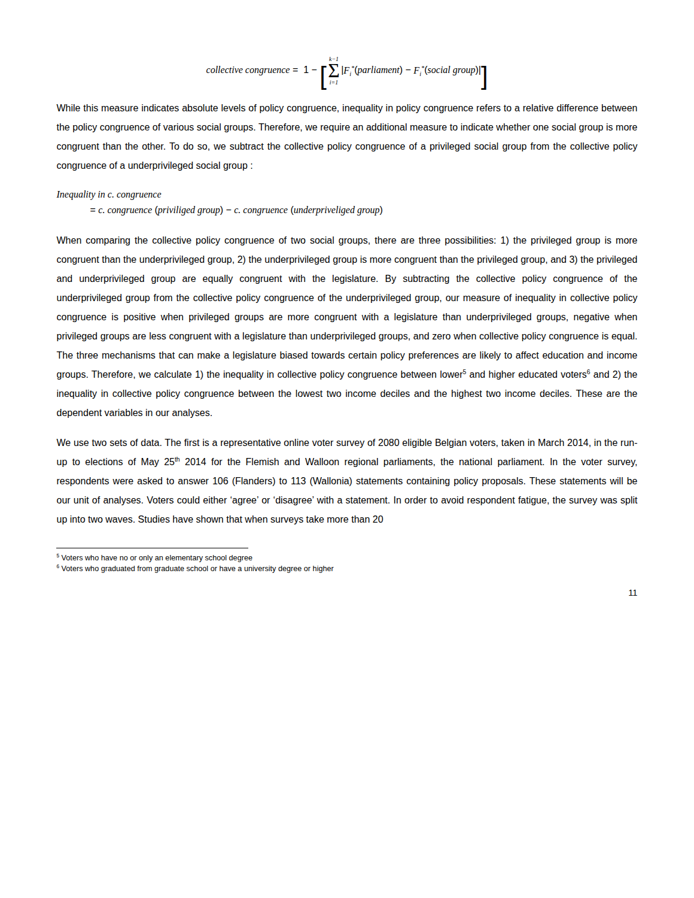collective congruence = 1 − [k−1 Σi=1|Fi*(parliament) − Fi*(social group)|]
While this measure indicates absolute levels of policy congruence, inequality in policy congruence refers to a relative difference between the policy congruence of various social groups. Therefore, we require an additional measure to indicate whether one social group is more congruent than the other. To do so, we subtract the collective policy congruence of a privileged social group from the collective policy congruence of a underprivileged social group :
Inequality in c. congruence = c. congruence (priviliged group) − c. congruence (underpriveliged group)
When comparing the collective policy congruence of two social groups, there are three possibilities: 1) the privileged group is more congruent than the underprivileged group, 2) the underprivileged group is more congruent than the privileged group, and 3) the privileged and underprivileged group are equally congruent with the legislature. By subtracting the collective policy congruence of the underprivileged group from the collective policy congruence of the underprivileged group, our measure of inequality in collective policy congruence is positive when privileged groups are more congruent with a legislature than underprivileged groups, negative when privileged groups are less congruent with a legislature than underprivileged groups, and zero when collective policy congruence is equal. The three mechanisms that can make a legislature biased towards certain policy preferences are likely to affect education and income groups. Therefore, we calculate 1) the inequality in collective policy congruence between lower5 and higher educated voters6 and 2) the inequality in collective policy congruence between the lowest two income deciles and the highest two income deciles. These are the dependent variables in our analyses.
We use two sets of data. The first is a representative online voter survey of 2080 eligible Belgian voters, taken in March 2014, in the run-up to elections of May 25th 2014 for the Flemish and Walloon regional parliaments, the national parliament. In the voter survey, respondents were asked to answer 106 (Flanders) to 113 (Wallonia) statements containing policy proposals. These statements will be our unit of analyses. Voters could either ‘agree’ or ‘disagree’ with a statement. In order to avoid respondent fatigue, the survey was split up into two waves. Studies have shown that when surveys take more than 20
5 Voters who have no or only an elementary school degree
6 Voters who graduated from graduate school or have a university degree or higher
11